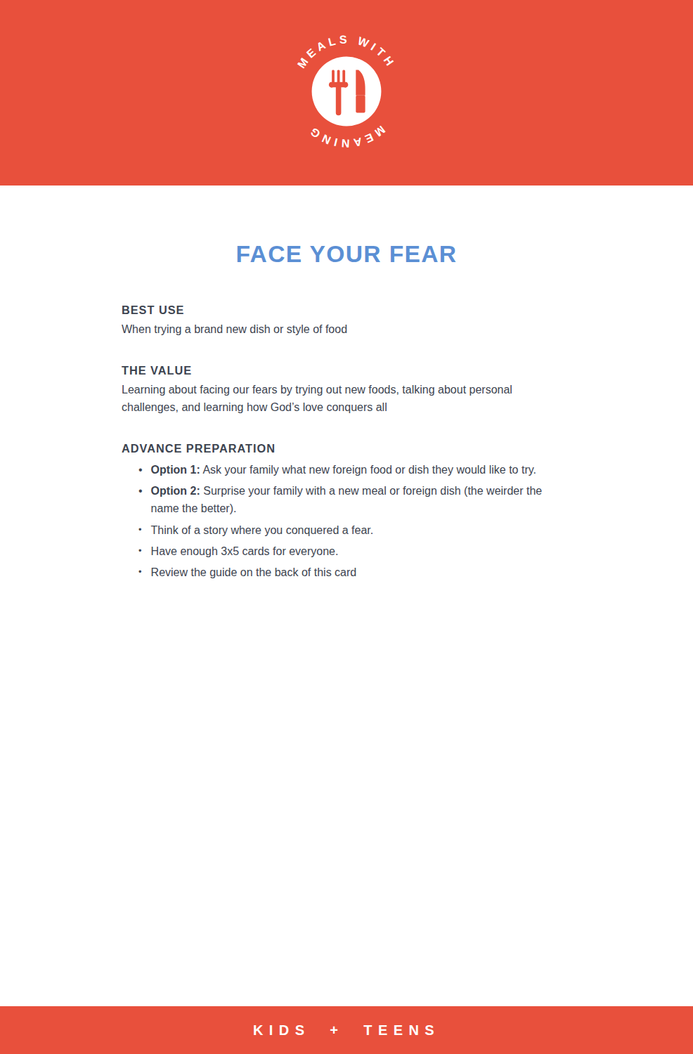MEALS WITH MEANING
Face Your Fear
Best Use
When trying a brand new dish or style of food
The Value
Learning about facing our fears by trying out new foods, talking about personal challenges, and learning how God’s love conquers all
Advance Preparation
Option 1: Ask your family what new foreign food or dish they would like to try.
Option 2: Surprise your family with a new meal or foreign dish (the weirder the name the better).
Think of a story where you conquered a fear.
Have enough 3x5 cards for everyone.
Review the guide on the back of this card
Kids + Teens